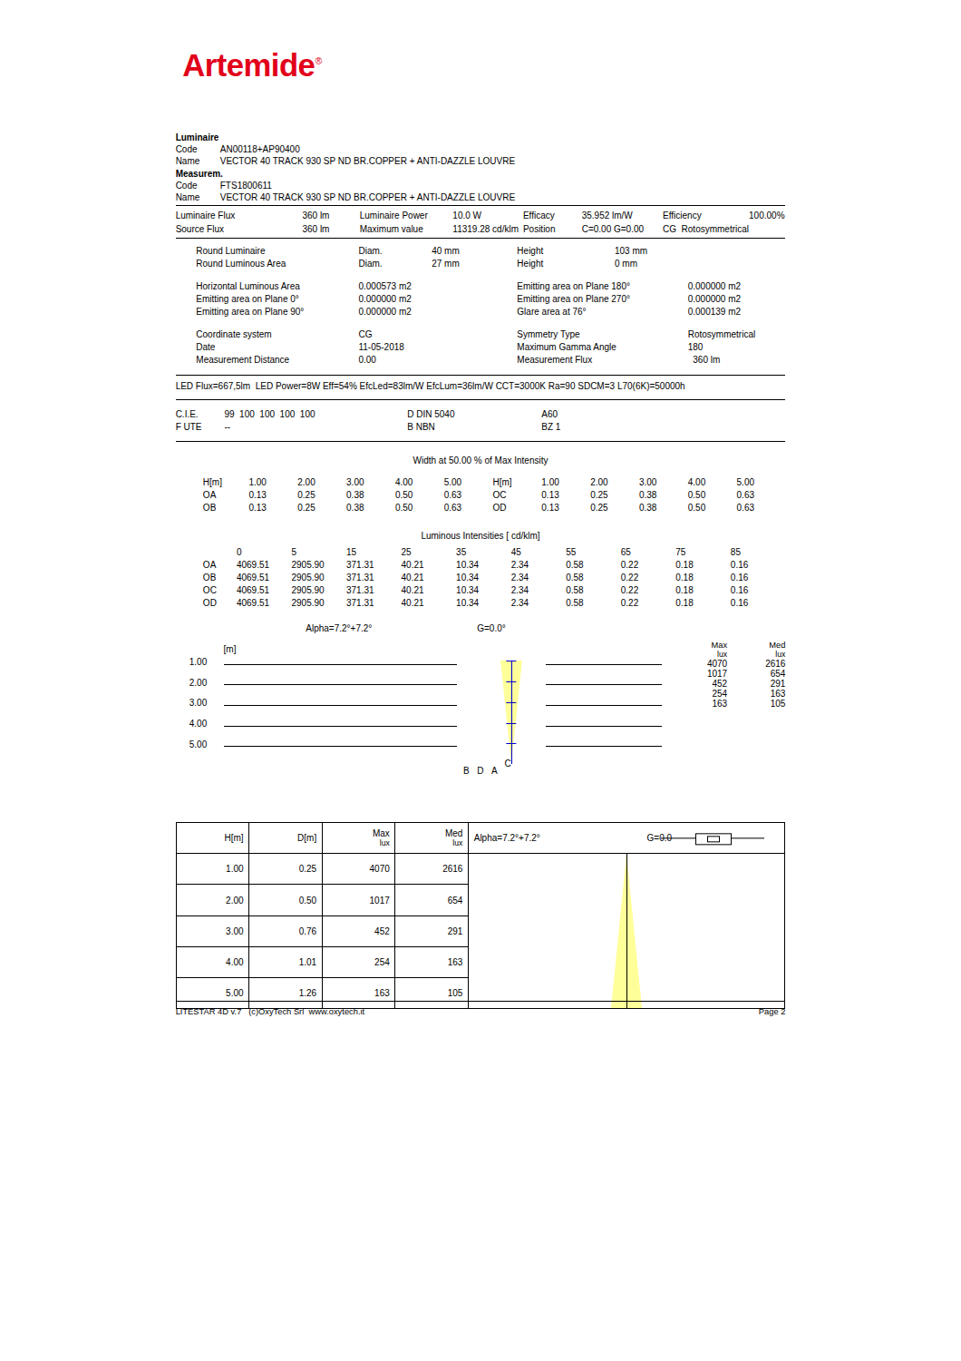Artemide®
| Luminaire |
| Code | AN00118+AP90400 |
| Name | VECTOR 40 TRACK 930 SP ND BR.COPPER + ANTI-DAZZLE LOUVRE |
| Measurem. |
| Code | FTS1800611 |
| Name | VECTOR 40 TRACK 930 SP ND BR.COPPER + ANTI-DAZZLE LOUVRE |
| Luminaire Flux | 360 lm | Luminaire Power | 10.0 W | Efficacy | 35.952 lm/W | Efficiency | 100.00% |
| Source Flux | 360 lm | Maximum value | 11319.28 cd/klm | Position | C=0.00 G=0.00 | CG Rotosymmetrical | |
| Round Luminaire | Diam. | 40 mm | Height | 103 mm |
| Round Luminous Area | Diam. | 27 mm | Height | 0 mm |
| Horizontal Luminous Area | 0.000573 m2 | Emitting area on Plane 180° | 0.000000 m2 |
| Emitting area on Plane 0° | 0.000000 m2 | Emitting area on Plane 270° | 0.000000 m2 |
| Emitting area on Plane 90° | 0.000000 m2 | Glare area at 76° | 0.000139 m2 |
| Coordinate system | CG | Symmetry Type | Rotosymmetrical |
| Date | 11-05-2018 | Maximum Gamma Angle | 180 |
| Measurement Distance | 0.00 | Measurement Flux | 360 lm |
LED Flux=667,5lm LED Power=8W Eff=54% EfcLed=83lm/W EfcLum=36lm/W CCT=3000K Ra=90 SDCM=3 L70(6K)=50000h
| C.I.E. | 99 100 100 100 100 | D DIN 5040 | A60 | |
| F UTE | -- | B NBN | BZ 1 | |
Width at 50.00 % of Max Intensity
| H[m] | 1.00 | 2.00 | 3.00 | 4.00 | 5.00 | H[m] | 1.00 | 2.00 | 3.00 | 4.00 | 5.00 |
| OA | 0.13 | 0.25 | 0.38 | 0.50 | 0.63 | OC | 0.13 | 0.25 | 0.38 | 0.50 | 0.63 |
| OB | 0.13 | 0.25 | 0.38 | 0.50 | 0.63 | OD | 0.13 | 0.25 | 0.38 | 0.50 | 0.63 |
Luminous Intensities [ cd/klm]
| | 0 | 5 | 15 | 25 | 35 | 45 | 55 | 65 | 75 | 85 |
| OA | 4069.51 | 2905.90 | 371.31 | 40.21 | 10.34 | 2.34 | 0.58 | 0.22 | 0.18 | 0.16 |
| OB | 4069.51 | 2905.90 | 371.31 | 40.21 | 10.34 | 2.34 | 0.58 | 0.22 | 0.18 | 0.16 |
| OC | 4069.51 | 2905.90 | 371.31 | 40.21 | 10.34 | 2.34 | 0.58 | 0.22 | 0.18 | 0.16 |
| OD | 4069.51 | 2905.90 | 371.31 | 40.21 | 10.34 | 2.34 | 0.58 | 0.22 | 0.18 | 0.16 |
Alpha=7.2°+7.2°
G=0.0°
[m]
| Max lux | Med lux |
| 4070 | 2616 |
| 1017 | 654 |
| 452 | 291 |
| 254 | 163 |
| 163 | 105 |
1.00
2.00
3.00
4.00
5.00
C
B D A
| H[m] | D[m] | Max lux | Med lux | Alpha=7.2°+7.2° G=0.0 |
| --- | --- | --- | --- | --- |
| 1.00 | 0.25 | 4070 | 2616 | |
| 2.00 | 0.50 | 1017 | 654 |
| 3.00 | 0.76 | 452 | 291 |
| 4.00 | 1.01 | 254 | 163 |
| 5.00 | 1.26 | 163 | 105 |
LITESTAR 4D v.7 (c)OxyTech Srl www.oxytech.it Page 2